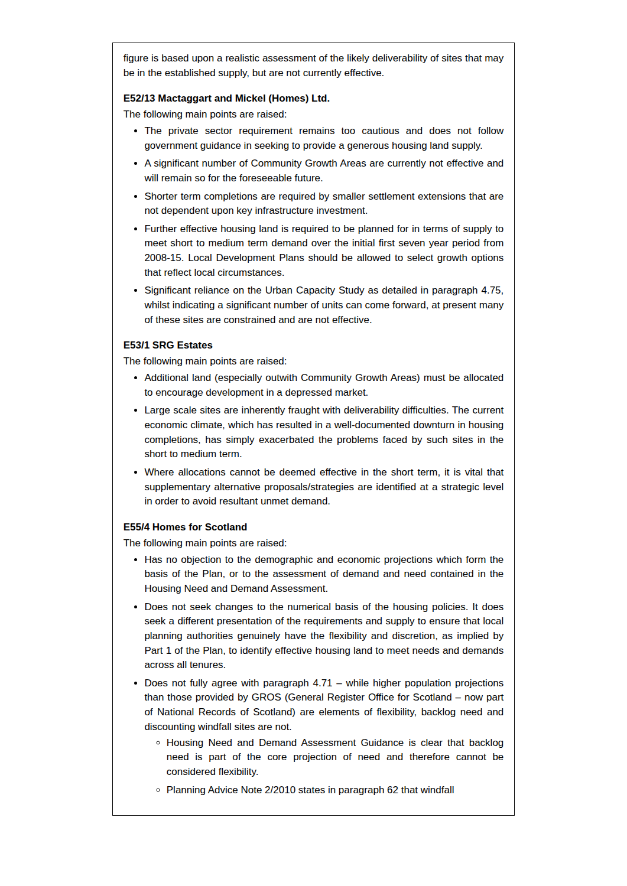figure is based upon a realistic assessment of the likely deliverability of sites that may be in the established supply, but are not currently effective.
E52/13 Mactaggart and Mickel (Homes) Ltd.
The following main points are raised:
The private sector requirement remains too cautious and does not follow government guidance in seeking to provide a generous housing land supply.
A significant number of Community Growth Areas are currently not effective and will remain so for the foreseeable future.
Shorter term completions are required by smaller settlement extensions that are not dependent upon key infrastructure investment.
Further effective housing land is required to be planned for in terms of supply to meet short to medium term demand over the initial first seven year period from 2008-15. Local Development Plans should be allowed to select growth options that reflect local circumstances.
Significant reliance on the Urban Capacity Study as detailed in paragraph 4.75, whilst indicating a significant number of units can come forward, at present many of these sites are constrained and are not effective.
E53/1 SRG Estates
The following main points are raised:
Additional land (especially outwith Community Growth Areas) must be allocated to encourage development in a depressed market.
Large scale sites are inherently fraught with deliverability difficulties. The current economic climate, which has resulted in a well-documented downturn in housing completions, has simply exacerbated the problems faced by such sites in the short to medium term.
Where allocations cannot be deemed effective in the short term, it is vital that supplementary alternative proposals/strategies are identified at a strategic level in order to avoid resultant unmet demand.
E55/4 Homes for Scotland
The following main points are raised:
Has no objection to the demographic and economic projections which form the basis of the Plan, or to the assessment of demand and need contained in the Housing Need and Demand Assessment.
Does not seek changes to the numerical basis of the housing policies. It does seek a different presentation of the requirements and supply to ensure that local planning authorities genuinely have the flexibility and discretion, as implied by Part 1 of the Plan, to identify effective housing land to meet needs and demands across all tenures.
Does not fully agree with paragraph 4.71 – while higher population projections than those provided by GROS (General Register Office for Scotland – now part of National Records of Scotland) are elements of flexibility, backlog need and discounting windfall sites are not.
Housing Need and Demand Assessment Guidance is clear that backlog need is part of the core projection of need and therefore cannot be considered flexibility.
Planning Advice Note 2/2010 states in paragraph 62 that windfall